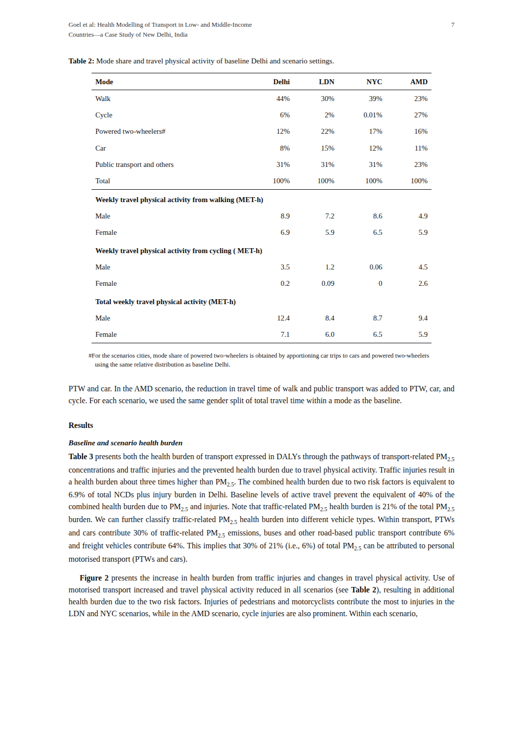Goel et al: Health Modelling of Transport in Low- and Middle-Income
Countries—a Case Study of New Delhi, India
7
Table 2: Mode share and travel physical activity of baseline Delhi and scenario settings.
| Mode | Delhi | LDN | NYC | AMD |
| --- | --- | --- | --- | --- |
| Walk | 44% | 30% | 39% | 23% |
| Cycle | 6% | 2% | 0.01% | 27% |
| Powered two-wheelers# | 12% | 22% | 17% | 16% |
| Car | 8% | 15% | 12% | 11% |
| Public transport and others | 31% | 31% | 31% | 23% |
| Total | 100% | 100% | 100% | 100% |
| Weekly travel physical activity from walking (MET-h) |
| Male | 8.9 | 7.2 | 8.6 | 4.9 |
| Female | 6.9 | 5.9 | 6.5 | 5.9 |
| Weekly travel physical activity from cycling ( MET-h) |
| Male | 3.5 | 1.2 | 0.06 | 4.5 |
| Female | 0.2 | 0.09 | 0 | 2.6 |
| Total weekly travel physical activity (MET-h) |
| Male | 12.4 | 8.4 | 8.7 | 9.4 |
| Female | 7.1 | 6.0 | 6.5 | 5.9 |
#For the scenarios cities, mode share of powered two-wheelers is obtained by apportioning car trips to cars and powered two-wheelers using the same relative distribution as baseline Delhi.
PTW and car. In the AMD scenario, the reduction in travel time of walk and public transport was added to PTW, car, and cycle. For each scenario, we used the same gender split of total travel time within a mode as the baseline.
Results
Baseline and scenario health burden
Table 3 presents both the health burden of transport expressed in DALYs through the pathways of transport-related PM2.5 concentrations and traffic injuries and the prevented health burden due to travel physical activity. Traffic injuries result in a health burden about three times higher than PM2.5. The combined health burden due to two risk factors is equivalent to 6.9% of total NCDs plus injury burden in Delhi. Baseline levels of active travel prevent the equivalent of 40% of the combined health burden due to PM2.5 and injuries. Note that traffic-related PM2.5 health burden is 21% of the total PM2.5 burden. We can further classify traffic-related PM2.5 health burden into different vehicle types. Within transport, PTWs and cars contribute 30% of traffic-related PM2.5 emissions, buses and other road-based public transport contribute 6% and freight vehicles contribute 64%. This implies that 30% of 21% (i.e., 6%) of total PM2.5 can be attributed to personal motorised transport (PTWs and cars).
Figure 2 presents the increase in health burden from traffic injuries and changes in travel physical activity. Use of motorised transport increased and travel physical activity reduced in all scenarios (see Table 2), resulting in additional health burden due to the two risk factors. Injuries of pedestrians and motorcyclists contribute the most to injuries in the LDN and NYC scenarios, while in the AMD scenario, cycle injuries are also prominent. Within each scenario,